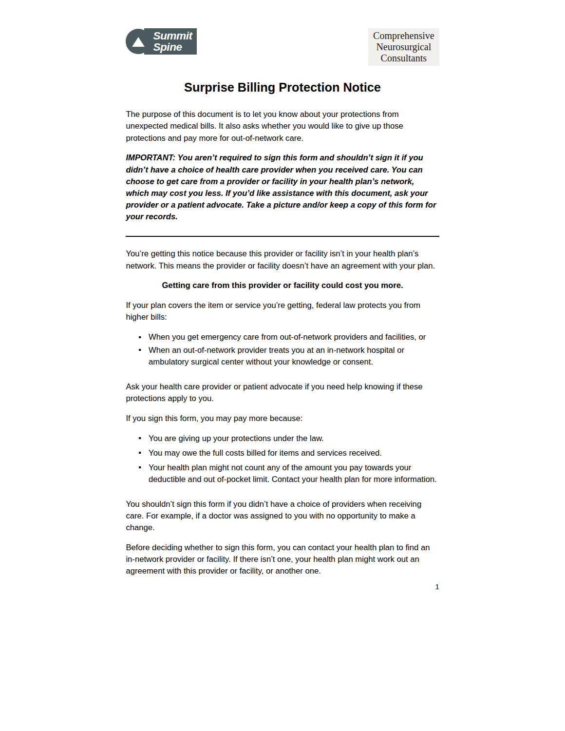Summit
Spine
Comprehensive
Neurosurgical
Consultants
Surprise Billing Protection Notice
The purpose of this document is to let you know about your protections from unexpected medical bills. It also asks whether you would like to give up those protections and pay more for out-of-network care.
IMPORTANT: You aren’t required to sign this form and shouldn’t sign it if you didn’t have a choice of health care provider when you received care. You can choose to get care from a provider or facility in your health plan’s network, which may cost you less. If you’d like assistance with this document, ask your provider or a patient advocate. Take a picture and/or keep a copy of this form for your records.
You’re getting this notice because this provider or facility isn’t in your health plan’s network. This means the provider or facility doesn’t have an agreement with your plan.
Getting care from this provider or facility could cost you more.
If your plan covers the item or service you’re getting, federal law protects you from higher bills:
When you get emergency care from out-of-network providers and facilities, or
When an out-of-network provider treats you at an in-network hospital or ambulatory surgical center without your knowledge or consent.
Ask your health care provider or patient advocate if you need help knowing if these protections apply to you.
If you sign this form, you may pay more because:
You are giving up your protections under the law.
You may owe the full costs billed for items and services received.
Your health plan might not count any of the amount you pay towards your deductible and out of-pocket limit. Contact your health plan for more information.
You shouldn’t sign this form if you didn’t have a choice of providers when receiving care. For example, if a doctor was assigned to you with no opportunity to make a change.
Before deciding whether to sign this form, you can contact your health plan to find an in-network provider or facility. If there isn’t one, your health plan might work out an agreement with this provider or facility, or another one.
1